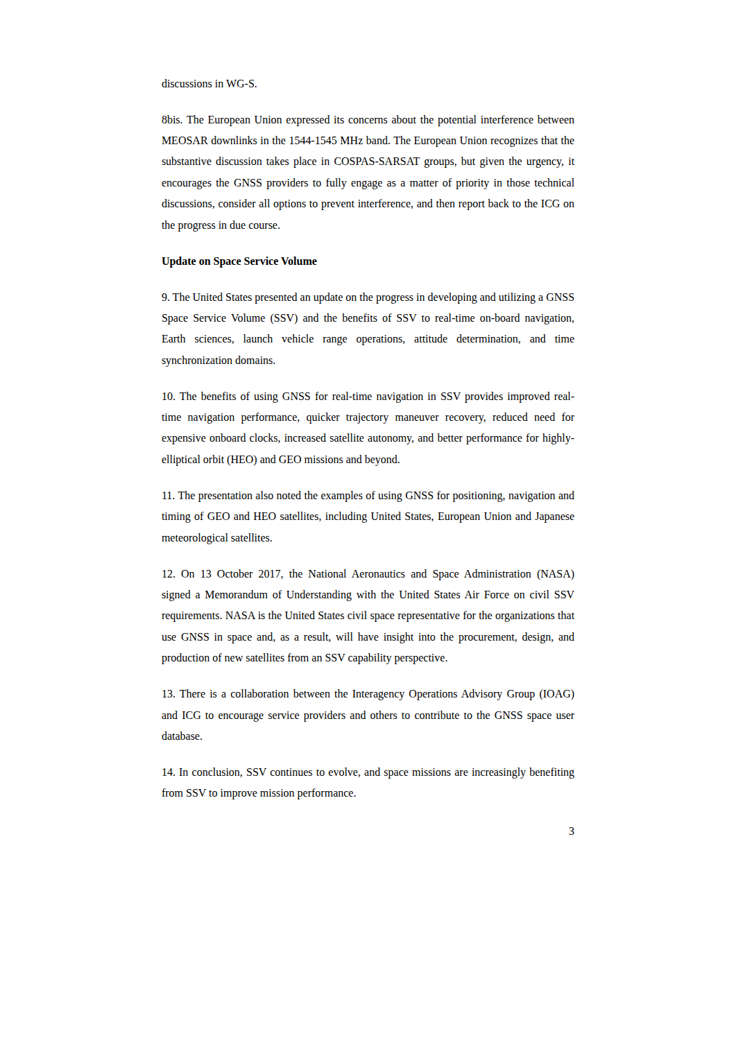discussions in WG-S.
8bis. The European Union expressed its concerns about the potential interference between MEOSAR downlinks in the 1544-1545 MHz band. The European Union recognizes that the substantive discussion takes place in COSPAS-SARSAT groups, but given the urgency, it encourages the GNSS providers to fully engage as a matter of priority in those technical discussions, consider all options to prevent interference, and then report back to the ICG on the progress in due course.
Update on Space Service Volume
9. The United States presented an update on the progress in developing and utilizing a GNSS Space Service Volume (SSV) and the benefits of SSV to real-time on-board navigation, Earth sciences, launch vehicle range operations, attitude determination, and time synchronization domains.
10. The benefits of using GNSS for real-time navigation in SSV provides improved real-time navigation performance, quicker trajectory maneuver recovery, reduced need for expensive onboard clocks, increased satellite autonomy, and better performance for highly-elliptical orbit (HEO) and GEO missions and beyond.
11. The presentation also noted the examples of using GNSS for positioning, navigation and timing of GEO and HEO satellites, including United States, European Union and Japanese meteorological satellites.
12. On 13 October 2017, the National Aeronautics and Space Administration (NASA) signed a Memorandum of Understanding with the United States Air Force on civil SSV requirements. NASA is the United States civil space representative for the organizations that use GNSS in space and, as a result, will have insight into the procurement, design, and production of new satellites from an SSV capability perspective.
13. There is a collaboration between the Interagency Operations Advisory Group (IOAG) and ICG to encourage service providers and others to contribute to the GNSS space user database.
14. In conclusion, SSV continues to evolve, and space missions are increasingly benefiting from SSV to improve mission performance.
3